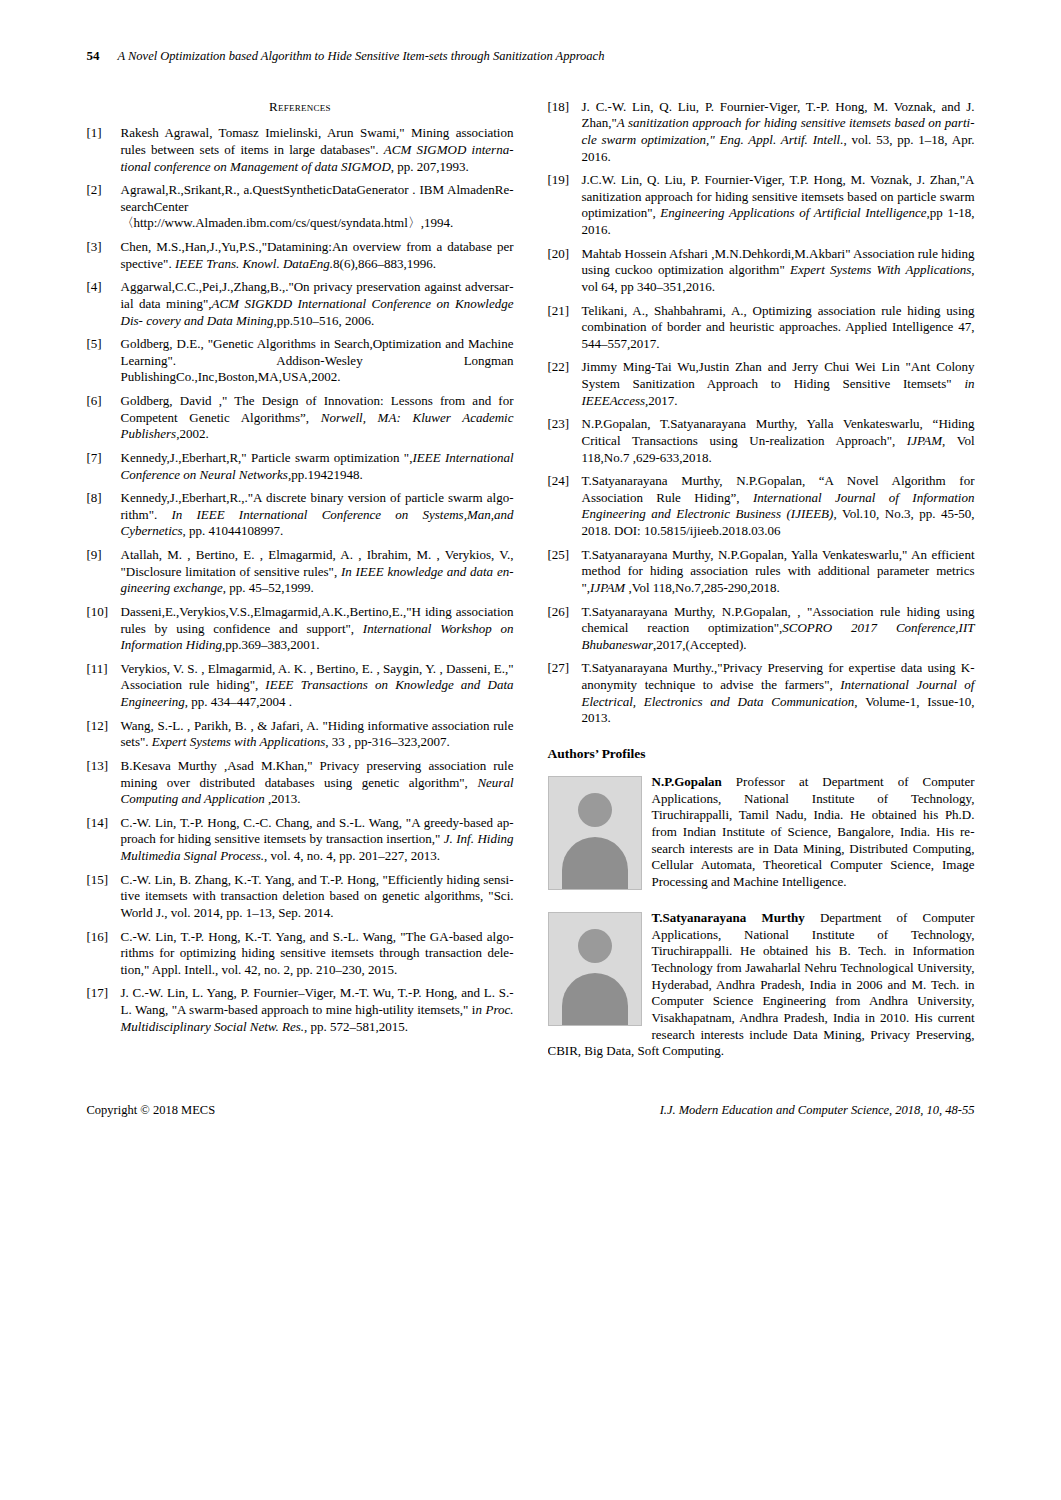54 A Novel Optimization based Algorithm to Hide Sensitive Item-sets through Sanitization Approach
References
[1] Rakesh Agrawal, Tomasz Imielinski, Arun Swami," Mining association rules between sets of items in large databases". ACM SIGMOD international conference on Management of data SIGMOD, pp. 207,1993.
[2] Agrawal,R.,Srikant,R., a.QuestSyntheticDataGenerator . IBM AlmadenRe- searchCenter 〈http://www.Almaden.ibm.com/cs/quest/syndata.html〉,1994.
[3] Chen, M.S.,Han,J.,Yu,P.S.,"Datamining:An overview from a database per spective". IEEE Trans. Knowl. DataEng. 8(6),866–883,1996.
[4] Aggarwal,C.C.,Pei,J.,Zhang,B.,."On privacy preservation against adversarial data mining",ACM SIGKDD International Conference on Knowledge Dis- covery and Data Mining,pp.510–516, 2006.
[5] Goldberg, D.E., "Genetic Algorithms in Search,Optimization and Machine Learning". Addison-Wesley Longman PublishingCo.,Inc,Boston,MA,USA,2002.
[6] Goldberg, David ," The Design of Innovation: Lessons from and for Competent Genetic Algorithms”, Norwell, MA: Kluwer Academic Publishers,2002.
[7] Kennedy,J.,Eberhart,R," Particle swarm optimization ",IEEE International Conference on Neural Networks,pp.19421948.
[8] Kennedy,J.,Eberhart,R.,."A discrete binary version of particle swarm algorithm". In IEEE International Conference on Systems,Man,and Cybernetics, pp. 41044108997.
[9] Atallah, M. , Bertino, E. , Elmagarmid, A. , Ibrahim, M. , Verykios, V., "Disclosure limitation of sensitive rules", In IEEE knowledge and data engineering exchange, pp. 45–52,1999.
[10] Dasseni,E.,Verykios,V.S.,Elmagarmid,A.K.,Bertino,E.,"H iding association rules by using confidence and support", International Workshop on Information Hiding,pp.369–383,2001.
[11] Verykios, V. S. , Elmagarmid, A. K. , Bertino, E. , Saygin, Y. , Dasseni, E.," Association rule hiding", IEEE Transactions on Knowledge and Data Engineering, pp. 434–447,2004 .
[12] Wang, S.-L. , Parikh, B. , & Jafari, A. "Hiding informative association rule sets". Expert Systems with Applications, 33 , pp-316–323,2007.
[13] B.Kesava Murthy ,Asad M.Khan," Privacy preserving association rule mining over distributed databases using genetic algorithm", Neural Computing and Application ,2013.
[14] C.-W. Lin, T.-P. Hong, C.-C. Chang, and S.-L. Wang, "A greedy-based approach for hiding sensitive itemsets by transaction insertion," J. Inf. Hiding Multimedia Signal Process., vol. 4, no. 4, pp. 201–227, 2013.
[15] C.-W. Lin, B. Zhang, K.-T. Yang, and T.-P. Hong, "Efficiently hiding sensitive itemsets with transaction deletion based on genetic algorithms, "Sci. World J., vol. 2014, pp. 1–13, Sep. 2014.
[16] C.-W. Lin, T.-P. Hong, K.-T. Yang, and S.-L. Wang, "The GA-based algorithms for optimizing hiding sensitive itemsets through transaction deletion," Appl. Intell., vol. 42, no. 2, pp. 210–230, 2015.
[17] J. C.-W. Lin, L. Yang, P. Fournier–Viger, M.-T. Wu, T.-P. Hong, and L. S.-L. Wang, "A swarm-based approach to mine high-utility itemsets," in Proc. Multidisciplinary Social Netw. Res., pp. 572–581,2015.
[18] J. C.-W. Lin, Q. Liu, P. Fournier-Viger, T.-P. Hong, M. Voznak, and J. Zhan,"A sanitization approach for hiding sensitive itemsets based on particle swarm optimization," Eng. Appl. Artif. Intell., vol. 53, pp. 1–18, Apr. 2016.
[19] J.C.W. Lin, Q. Liu, P. Fournier-Viger, T.P. Hong, M. Voznak, J. Zhan,"A sanitization approach for hiding sensitive itemsets based on particle swarm optimization", Engineering Applications of Artificial Intelligence,pp 1-18, 2016.
[20] Mahtab Hossein Afshari ,M.N.Dehkordi,M.Akbari" Association rule hiding using cuckoo optimization algorithm" Expert Systems With Applications, vol 64, pp 340–351,2016.
[21] Telikani, A., Shahbahrami, A., Optimizing association rule hiding using combination of border and heuristic approaches. Applied Intelligence 47, 544–557,2017.
[22] Jimmy Ming-Tai Wu,Justin Zhan and Jerry Chui Wei Lin "Ant Colony System Sanitization Approach to Hiding Sensitive Itemsets" in IEEEAccess,2017.
[23] N.P.Gopalan, T.Satyanarayana Murthy, Yalla Venkateswarlu, “Hiding Critical Transactions using Un-realization Approach", IJPAM, Vol 118,No.7 ,629-633,2018.
[24] T.Satyanarayana Murthy, N.P.Gopalan, “A Novel Algorithm for Association Rule Hiding”, International Journal of Information Engineering and Electronic Business (IJIEEB), Vol.10, No.3, pp. 45-50, 2018. DOI: 10.5815/ijieeb.2018.03.06
[25] T.Satyanarayana Murthy, N.P.Gopalan, Yalla Venkateswarlu," An efficient method for hiding association rules with additional parameter metrics ",IJPAM ,Vol 118,No.7,285-290,2018.
[26] T.Satyanarayana Murthy, N.P.Gopalan, , "Association rule hiding using chemical reaction optimization",SCOPRO 2017 Conference,IIT Bhubaneswar,2017,(Accepted).
[27] T.Satyanarayana Murthy.,"Privacy Preserving for expertise data using K-anonymity technique to advise the farmers", International Journal of Electrical, Electronics and Data Communication, Volume-1, Issue-10, 2013.
Authors’ Profiles
N.P.Gopalan Professor at Department of Computer Applications, National Institute of Technology, Tiruchirappalli, Tamil Nadu, India. He obtained his Ph.D. from Indian Institute of Science, Bangalore, India. His research interests are in Data Mining, Distributed Computing, Cellular Automata, Theoretical Computer Science, Image Processing and Machine Intelligence.
T.Satyanarayana Murthy Department of Computer Applications, National Institute of Technology, Tiruchirappalli. He obtained his B. Tech. in Information Technology from Jawaharlal Nehru Technological University, Hyderabad, Andhra Pradesh, India in 2006 and M. Tech. in Computer Science Engineering from Andhra University, Visakhapatnam, Andhra Pradesh, India in 2010. His current research interests include Data Mining, Privacy Preserving, CBIR, Big Data, Soft Computing.
Copyright © 2018 MECS
I.J. Modern Education and Computer Science, 2018, 10, 48-55